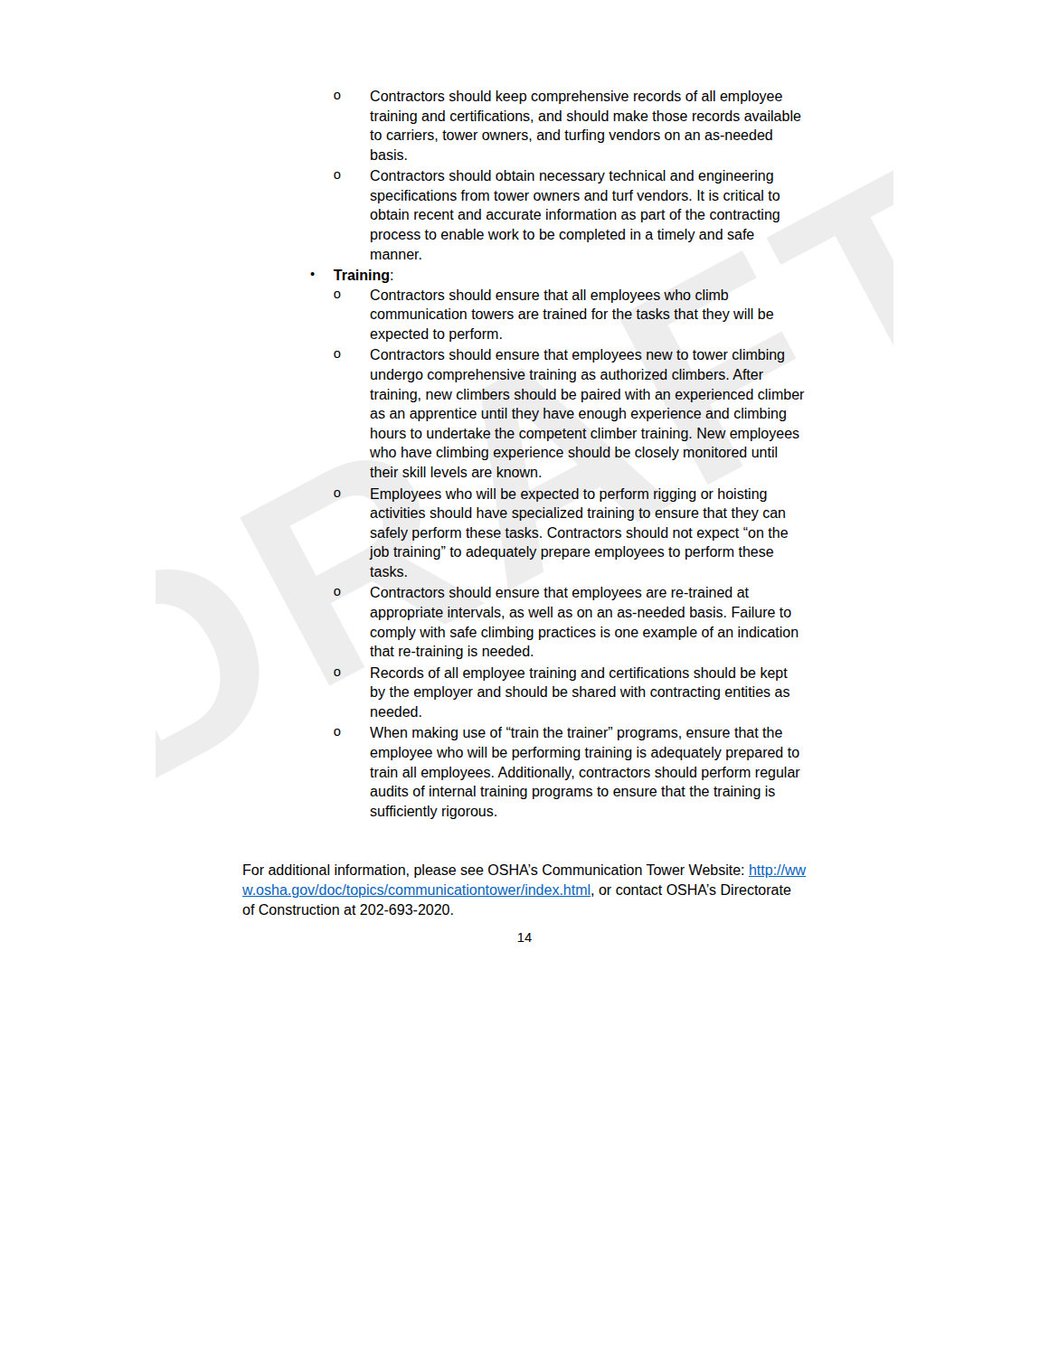DRAFT
o Contractors should keep comprehensive records of all employee training and certifications, and should make those records available to carriers, tower owners, and turfing vendors on an as-needed basis.
o Contractors should obtain necessary technical and engineering specifications from tower owners and turf vendors. It is critical to obtain recent and accurate information as part of the contracting process to enable work to be completed in a timely and safe manner.
• Training:
o Contractors should ensure that all employees who climb communication towers are trained for the tasks that they will be expected to perform.
o Contractors should ensure that employees new to tower climbing undergo comprehensive training as authorized climbers. After training, new climbers should be paired with an experienced climber as an apprentice until they have enough experience and climbing hours to undertake the competent climber training. New employees who have climbing experience should be closely monitored until their skill levels are known.
o Employees who will be expected to perform rigging or hoisting activities should have specialized training to ensure that they can safely perform these tasks. Contractors should not expect “on the job training” to adequately prepare employees to perform these tasks.
o Contractors should ensure that employees are re-trained at appropriate intervals, as well as on an as-needed basis. Failure to comply with safe climbing practices is one example of an indication that re-training is needed.
o Records of all employee training and certifications should be kept by the employer and should be shared with contracting entities as needed.
o When making use of “train the trainer” programs, ensure that the employee who will be performing training is adequately prepared to train all employees. Additionally, contractors should perform regular audits of internal training programs to ensure that the training is sufficiently rigorous.
For additional information, please see OSHA’s Communication Tower Website: http://www.osha.gov/doc/topics/communicationtower/index.html, or contact OSHA’s Directorate of Construction at 202-693-2020.
14